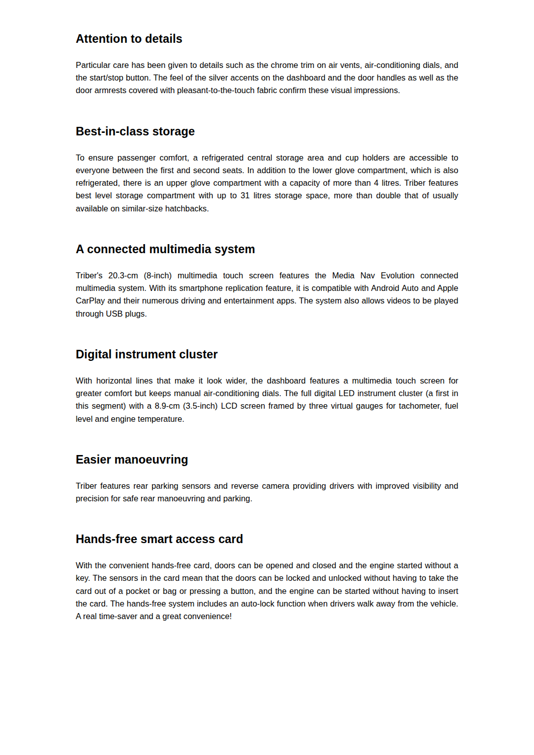Attention to details
Particular care has been given to details such as the chrome trim on air vents, air-conditioning dials, and the start/stop button. The feel of the silver accents on the dashboard and the door handles as well as the door armrests covered with pleasant-to-the-touch fabric confirm these visual impressions.
Best-in-class storage
To ensure passenger comfort, a refrigerated central storage area and cup holders are accessible to everyone between the first and second seats. In addition to the lower glove compartment, which is also refrigerated, there is an upper glove compartment with a capacity of more than 4 litres. Triber features best level storage compartment with up to 31 litres storage space, more than double that of usually available on similar-size hatchbacks.
A connected multimedia system
Triber's 20.3-cm (8-inch) multimedia touch screen features the Media Nav Evolution connected multimedia system. With its smartphone replication feature, it is compatible with Android Auto and Apple CarPlay and their numerous driving and entertainment apps. The system also allows videos to be played through USB plugs.
Digital instrument cluster
With horizontal lines that make it look wider, the dashboard features a multimedia touch screen for greater comfort but keeps manual air-conditioning dials. The full digital LED instrument cluster (a first in this segment) with a 8.9-cm (3.5-inch) LCD screen framed by three virtual gauges for tachometer, fuel level and engine temperature.
Easier manoeuvring
Triber features rear parking sensors and reverse camera providing drivers with improved visibility and precision for safe rear manoeuvring and parking.
Hands-free smart access card
With the convenient hands-free card, doors can be opened and closed and the engine started without a key. The sensors in the card mean that the doors can be locked and unlocked without having to take the card out of a pocket or bag or pressing a button, and the engine can be started without having to insert the card. The hands-free system includes an auto-lock function when drivers walk away from the vehicle. A real time-saver and a great convenience!